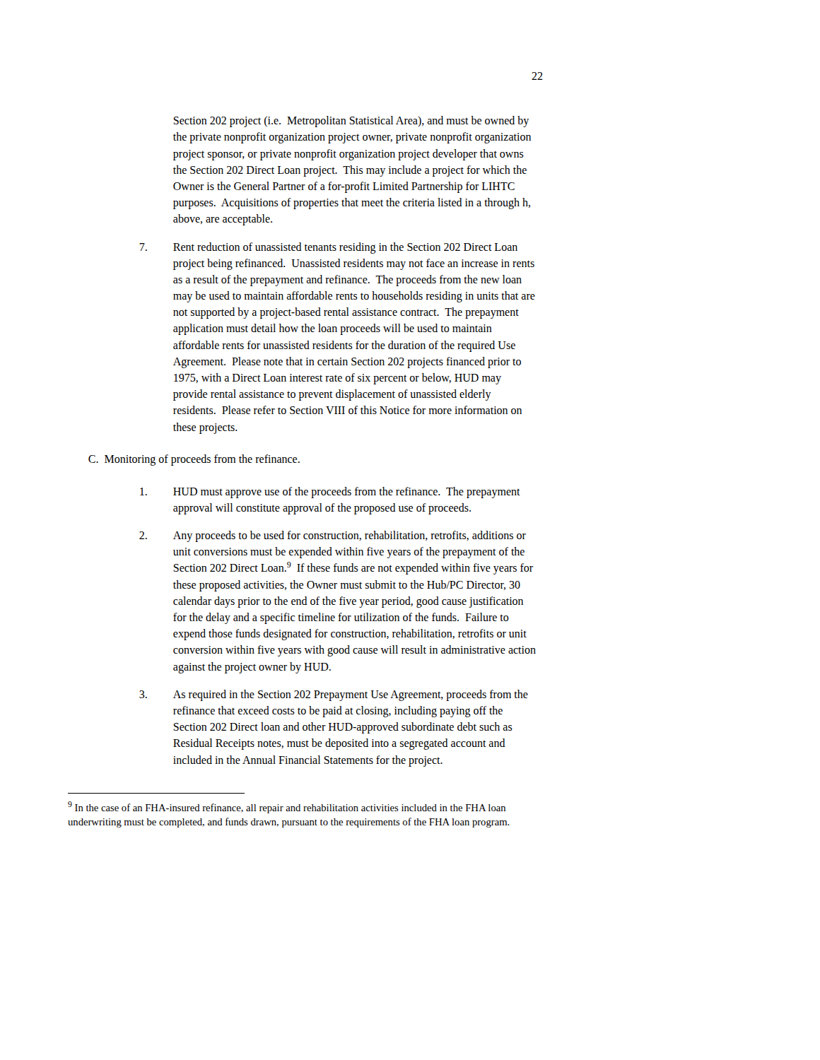22
Section 202 project (i.e. Metropolitan Statistical Area), and must be owned by the private nonprofit organization project owner, private nonprofit organization project sponsor, or private nonprofit organization project developer that owns the Section 202 Direct Loan project. This may include a project for which the Owner is the General Partner of a for-profit Limited Partnership for LIHTC purposes. Acquisitions of properties that meet the criteria listed in a through h, above, are acceptable.
7. Rent reduction of unassisted tenants residing in the Section 202 Direct Loan project being refinanced. Unassisted residents may not face an increase in rents as a result of the prepayment and refinance. The proceeds from the new loan may be used to maintain affordable rents to households residing in units that are not supported by a project-based rental assistance contract. The prepayment application must detail how the loan proceeds will be used to maintain affordable rents for unassisted residents for the duration of the required Use Agreement. Please note that in certain Section 202 projects financed prior to 1975, with a Direct Loan interest rate of six percent or below, HUD may provide rental assistance to prevent displacement of unassisted elderly residents. Please refer to Section VIII of this Notice for more information on these projects.
C. Monitoring of proceeds from the refinance.
1. HUD must approve use of the proceeds from the refinance. The prepayment approval will constitute approval of the proposed use of proceeds.
2. Any proceeds to be used for construction, rehabilitation, retrofits, additions or unit conversions must be expended within five years of the prepayment of the Section 202 Direct Loan.9 If these funds are not expended within five years for these proposed activities, the Owner must submit to the Hub/PC Director, 30 calendar days prior to the end of the five year period, good cause justification for the delay and a specific timeline for utilization of the funds. Failure to expend those funds designated for construction, rehabilitation, retrofits or unit conversion within five years with good cause will result in administrative action against the project owner by HUD.
3. As required in the Section 202 Prepayment Use Agreement, proceeds from the refinance that exceed costs to be paid at closing, including paying off the Section 202 Direct loan and other HUD-approved subordinate debt such as Residual Receipts notes, must be deposited into a segregated account and included in the Annual Financial Statements for the project.
9 In the case of an FHA-insured refinance, all repair and rehabilitation activities included in the FHA loan underwriting must be completed, and funds drawn, pursuant to the requirements of the FHA loan program.